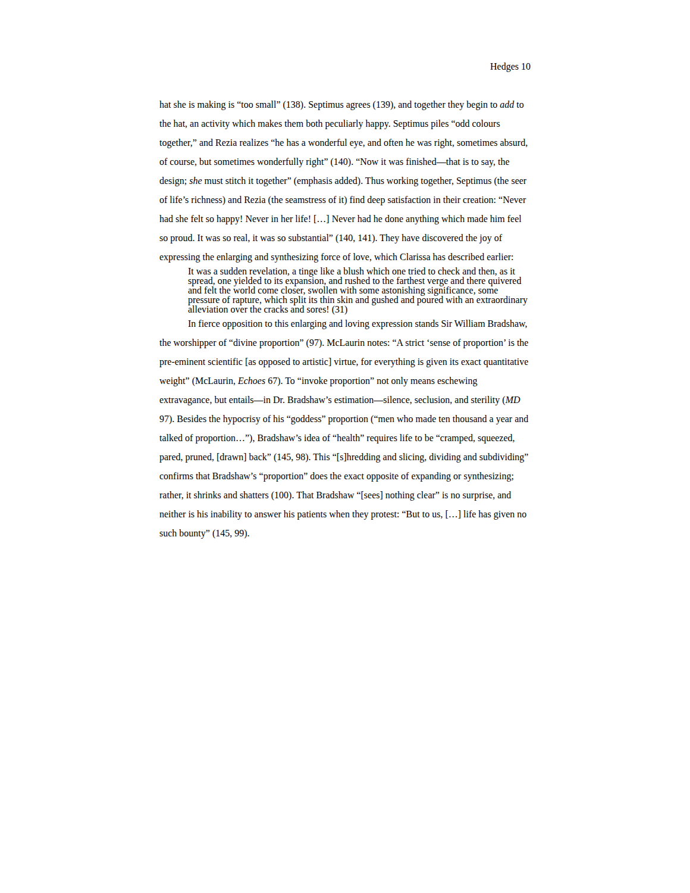Hedges 10
hat she is making is “too small” (138). Septimus agrees (139), and together they begin to add to the hat, an activity which makes them both peculiarly happy. Septimus piles “odd colours together,” and Rezia realizes “he has a wonderful eye, and often he was right, sometimes absurd, of course, but sometimes wonderfully right” (140). “Now it was finished—that is to say, the design; she must stitch it together” (emphasis added). Thus working together, Septimus (the seer of life’s richness) and Rezia (the seamstress of it) find deep satisfaction in their creation: “Never had she felt so happy! Never in her life! […] Never had he done anything which made him feel so proud. It was so real, it was so substantial” (140, 141). They have discovered the joy of expressing the enlarging and synthesizing force of love, which Clarissa has described earlier:
It was a sudden revelation, a tinge like a blush which one tried to check and then, as it spread, one yielded to its expansion, and rushed to the farthest verge and there quivered and felt the world come closer, swollen with some astonishing significance, some pressure of rapture, which split its thin skin and gushed and poured with an extraordinary alleviation over the cracks and sores! (31)
In fierce opposition to this enlarging and loving expression stands Sir William Bradshaw, the worshipper of “divine proportion” (97). McLaurin notes: “A strict ‘sense of proportion’ is the pre-eminent scientific [as opposed to artistic] virtue, for everything is given its exact quantitative weight” (McLaurin, Echoes 67). To “invoke proportion” not only means eschewing extravagance, but entails—in Dr. Bradshaw’s estimation—silence, seclusion, and sterility (MD 97). Besides the hypocrisy of his “goddess” proportion (“men who made ten thousand a year and talked of proportion…”), Bradshaw’s idea of “health” requires life to be “cramped, squeezed, pared, pruned, [drawn] back” (145, 98). This “[s]hredding and slicing, dividing and subdividing” confirms that Bradshaw’s “proportion” does the exact opposite of expanding or synthesizing; rather, it shrinks and shatters (100). That Bradshaw “[sees] nothing clear” is no surprise, and neither is his inability to answer his patients when they protest: “But to us, […] life has given no such bounty” (145, 99).